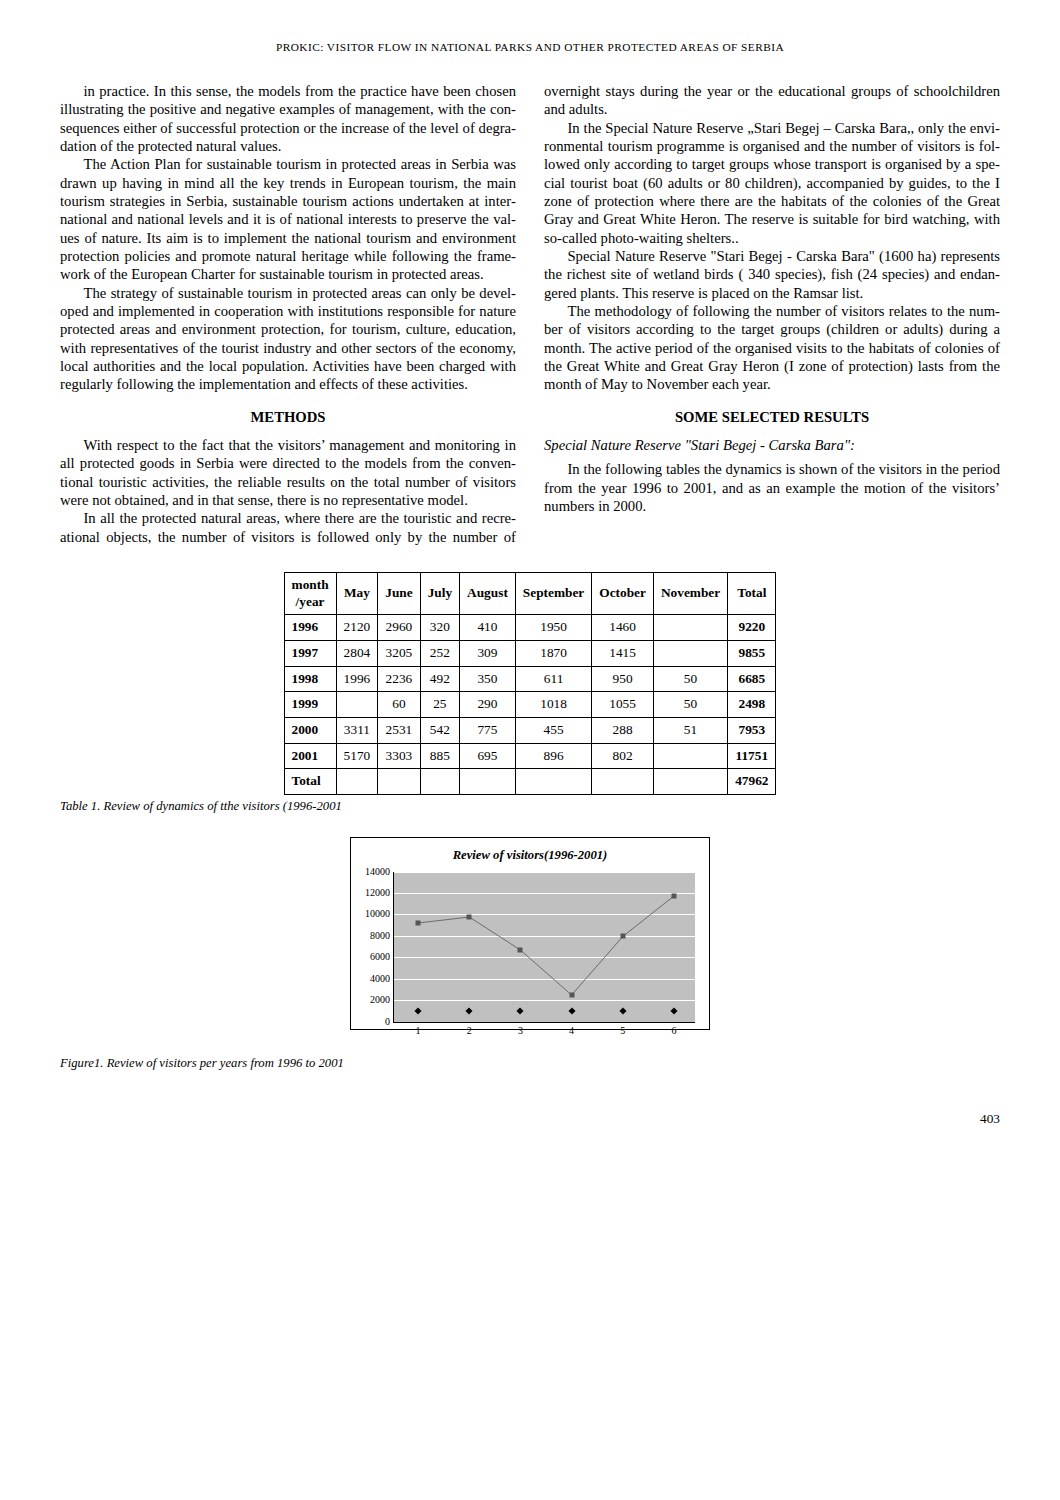PROKIC: VISITOR FLOW IN NATIONAL PARKS AND OTHER PROTECTED AREAS OF SERBIA
in practice. In this sense, the models from the practice have been chosen illustrating the positive and negative examples of management, with the consequences either of successful protection or the increase of the level of degradation of the protected natural values.
The Action Plan for sustainable tourism in protected areas in Serbia was drawn up having in mind all the key trends in European tourism, the main tourism strategies in Serbia, sustainable tourism actions undertaken at international and national levels and it is of national interests to preserve the values of nature. Its aim is to implement the national tourism and environment protection policies and promote natural heritage while following the framework of the European Charter for sustainable tourism in protected areas.
The strategy of sustainable tourism in protected areas can only be developed and implemented in cooperation with institutions responsible for nature protected areas and environment protection, for tourism, culture, education, with representatives of the tourist industry and other sectors of the economy, local authorities and the local population. Activities have been charged with regularly following the implementation and effects of these activities.
Methods
With respect to the fact that the visitors’ management and monitoring in all protected goods in Serbia were directed to the models from the conventional touristic activities, the reliable results on the total number of visitors were not obtained, and in that sense, there is no representative model.
In all the protected natural areas, where there are the touristic and recreational objects, the number of visitors is followed only by the number of overnight stays during the year or the educational groups of schoolchildren and adults.
In the Special Nature Reserve „Stari Begej – Carska Bara,, only the environmental tourism programme is organised and the number of visitors is followed only according to target groups whose transport is organised by a special tourist boat (60 adults or 80 children), accompanied by guides, to the I zone of protection where there are the habitats of the colonies of the Great Gray and Great White Heron. The reserve is suitable for bird watching, with so-called photo-waiting shelters..
Special Nature Reserve "Stari Begej - Carska Bara" (1600 ha) represents the richest site of wetland birds ( 340 species), fish (24 species) and endangered plants. This reserve is placed on the Ramsar list.
The methodology of following the number of visitors relates to the number of visitors according to the target groups (children or adults) during a month. The active period of the organised visits to the habitats of colonies of the Great White and Great Gray Heron (I zone of protection) lasts from the month of May to November each year.
Some selected results
Special Nature Reserve "Stari Begej - Carska Bara":
In the following tables the dynamics is shown of the visitors in the period from the year 1996 to 2001, and as an example the motion of the visitors’ numbers in 2000.
| month /year | May | June | July | August | September | October | November | Total |
| --- | --- | --- | --- | --- | --- | --- | --- | --- |
| 1996 | 2120 | 2960 | 320 | 410 | 1950 | 1460 | | 9220 |
| 1997 | 2804 | 3205 | 252 | 309 | 1870 | 1415 | | 9855 |
| 1998 | 1996 | 2236 | 492 | 350 | 611 | 950 | 50 | 6685 |
| 1999 | | 60 | 25 | 290 | 1018 | 1055 | 50 | 2498 |
| 2000 | 3311 | 2531 | 542 | 775 | 455 | 288 | 51 | 7953 |
| 2001 | 5170 | 3303 | 885 | 695 | 896 | 802 | | 11751 |
| Total | | | | | | | | 47962 |
Table 1. Review of dynamics of tthe visitors (1996-2001
Review of visitors(1996-2001)
14000 12000 10000 8000 6000 4000 2000 0
1 2 3 4 5 6
Figure1. Review of visitors per years from 1996 to 2001
403